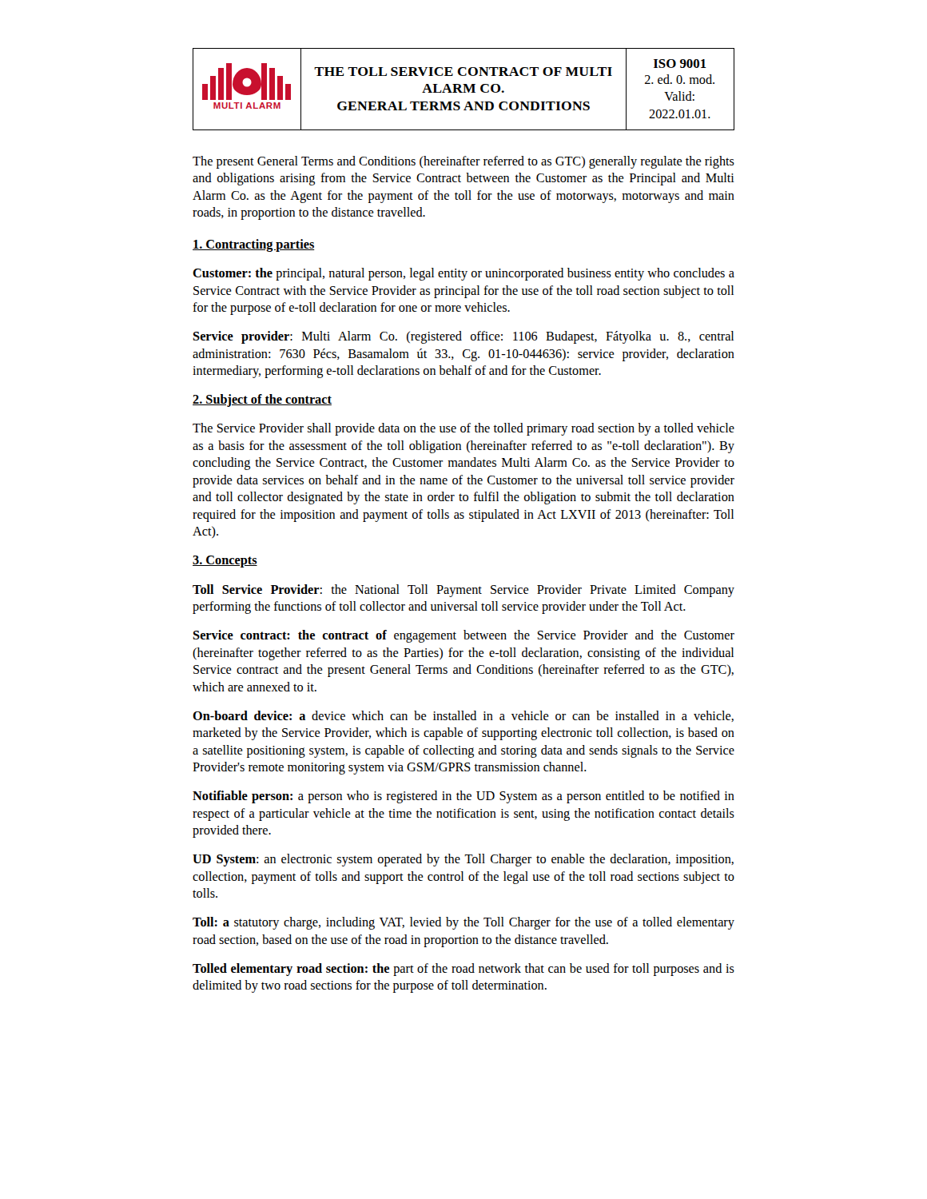| MULTI ALARM | THE TOLL SERVICE CONTRACT OF MULTI ALARM CO. GENERAL TERMS AND CONDITIONS | ISO 9001 2. ed. 0. mod. Valid: 2022.01.01. |
The present General Terms and Conditions (hereinafter referred to as GTC) generally regulate the rights and obligations arising from the Service Contract between the Customer as the Principal and Multi Alarm Co. as the Agent for the payment of the toll for the use of motorways, motorways and main roads, in proportion to the distance travelled.
1. Contracting parties
Customer: the principal, natural person, legal entity or unincorporated business entity who concludes a Service Contract with the Service Provider as principal for the use of the toll road section subject to toll for the purpose of e-toll declaration for one or more vehicles.
Service provider: Multi Alarm Co. (registered office: 1106 Budapest, Fátyolka u. 8., central administration: 7630 Pécs, Basamalom út 33., Cg. 01-10-044636): service provider, declaration intermediary, performing e-toll declarations on behalf of and for the Customer.
2. Subject of the contract
The Service Provider shall provide data on the use of the tolled primary road section by a tolled vehicle as a basis for the assessment of the toll obligation (hereinafter referred to as "e-toll declaration"). By concluding the Service Contract, the Customer mandates Multi Alarm Co. as the Service Provider to provide data services on behalf and in the name of the Customer to the universal toll service provider and toll collector designated by the state in order to fulfil the obligation to submit the toll declaration required for the imposition and payment of tolls as stipulated in Act LXVII of 2013 (hereinafter: Toll Act).
3. Concepts
Toll Service Provider: the National Toll Payment Service Provider Private Limited Company performing the functions of toll collector and universal toll service provider under the Toll Act.
Service contract: the contract of engagement between the Service Provider and the Customer (hereinafter together referred to as the Parties) for the e-toll declaration, consisting of the individual Service contract and the present General Terms and Conditions (hereinafter referred to as the GTC), which are annexed to it.
On-board device: a device which can be installed in a vehicle or can be installed in a vehicle, marketed by the Service Provider, which is capable of supporting electronic toll collection, is based on a satellite positioning system, is capable of collecting and storing data and sends signals to the Service Provider's remote monitoring system via GSM/GPRS transmission channel.
Notifiable person: a person who is registered in the UD System as a person entitled to be notified in respect of a particular vehicle at the time the notification is sent, using the notification contact details provided there.
UD System: an electronic system operated by the Toll Charger to enable the declaration, imposition, collection, payment of tolls and support the control of the legal use of the toll road sections subject to tolls.
Toll: a statutory charge, including VAT, levied by the Toll Charger for the use of a tolled elementary road section, based on the use of the road in proportion to the distance travelled.
Tolled elementary road section: the part of the road network that can be used for toll purposes and is delimited by two road sections for the purpose of toll determination.